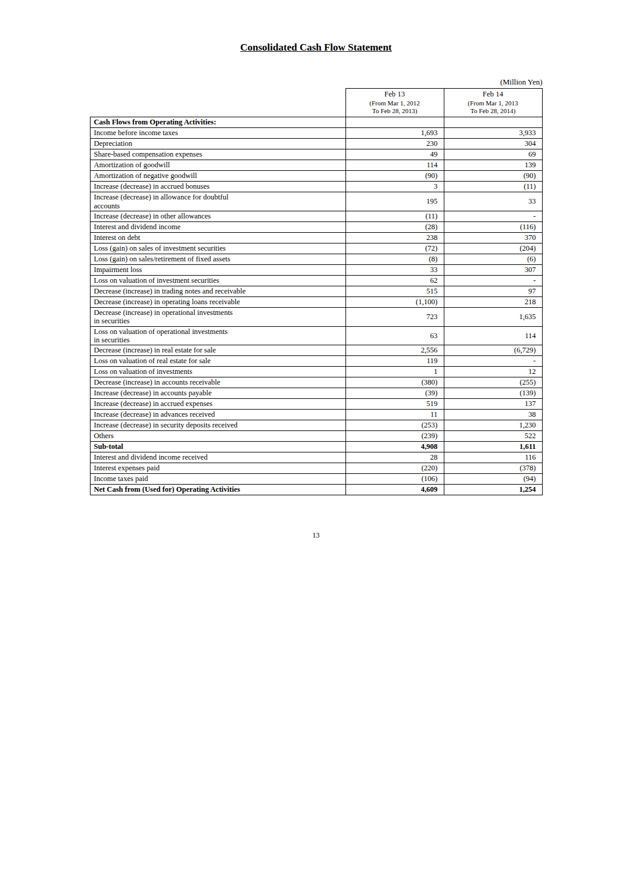Consolidated Cash Flow Statement
(Million Yen)
| | Feb 13 (From Mar 1, 2012 To Feb 28, 2013) | Feb 14 (From Mar 1, 2013 To Feb 28, 2014) |
| --- | --- | --- |
| Cash Flows from Operating Activities: | | |
| Income before income taxes | 1,693 | 3,933 |
| Depreciation | 230 | 304 |
| Share-based compensation expenses | 49 | 69 |
| Amortization of goodwill | 114 | 139 |
| Amortization of negative goodwill | (90) | (90) |
| Increase (decrease) in accrued bonuses | 3 | (11) |
| Increase (decrease) in allowance for doubtful accounts | 195 | 33 |
| Increase (decrease) in other allowances | (11) | - |
| Interest and dividend income | (28) | (116) |
| Interest on debt | 238 | 370 |
| Loss (gain) on sales of investment securities | (72) | (204) |
| Loss (gain) on sales/retirement of fixed assets | (8) | (6) |
| Impairment loss | 33 | 307 |
| Loss on valuation of investment securities | 62 | - |
| Decrease (increase) in trading notes and receivable | 515 | 97 |
| Decrease (increase) in operating loans receivable | (1,100) | 218 |
| Decrease (increase) in operational investments in securities | 723 | 1,635 |
| Loss on valuation of operational investments in securities | 63 | 114 |
| Decrease (increase) in real estate for sale | 2,556 | (6,729) |
| Loss on valuation of real estate for sale | 119 | - |
| Loss on valuation of investments | 1 | 12 |
| Decrease (increase) in accounts receivable | (380) | (255) |
| Increase (decrease) in accounts payable | (39) | (139) |
| Increase (decrease) in accrued expenses | 519 | 137 |
| Increase (decrease) in advances received | 11 | 38 |
| Increase (decrease) in security deposits received | (253) | 1,230 |
| Others | (239) | 522 |
| Sub-total | 4,908 | 1,611 |
| Interest and dividend income received | 28 | 116 |
| Interest expenses paid | (220) | (378) |
| Income taxes paid | (106) | (94) |
| Net Cash from (Used for) Operating Activities | 4,609 | 1,254 |
13